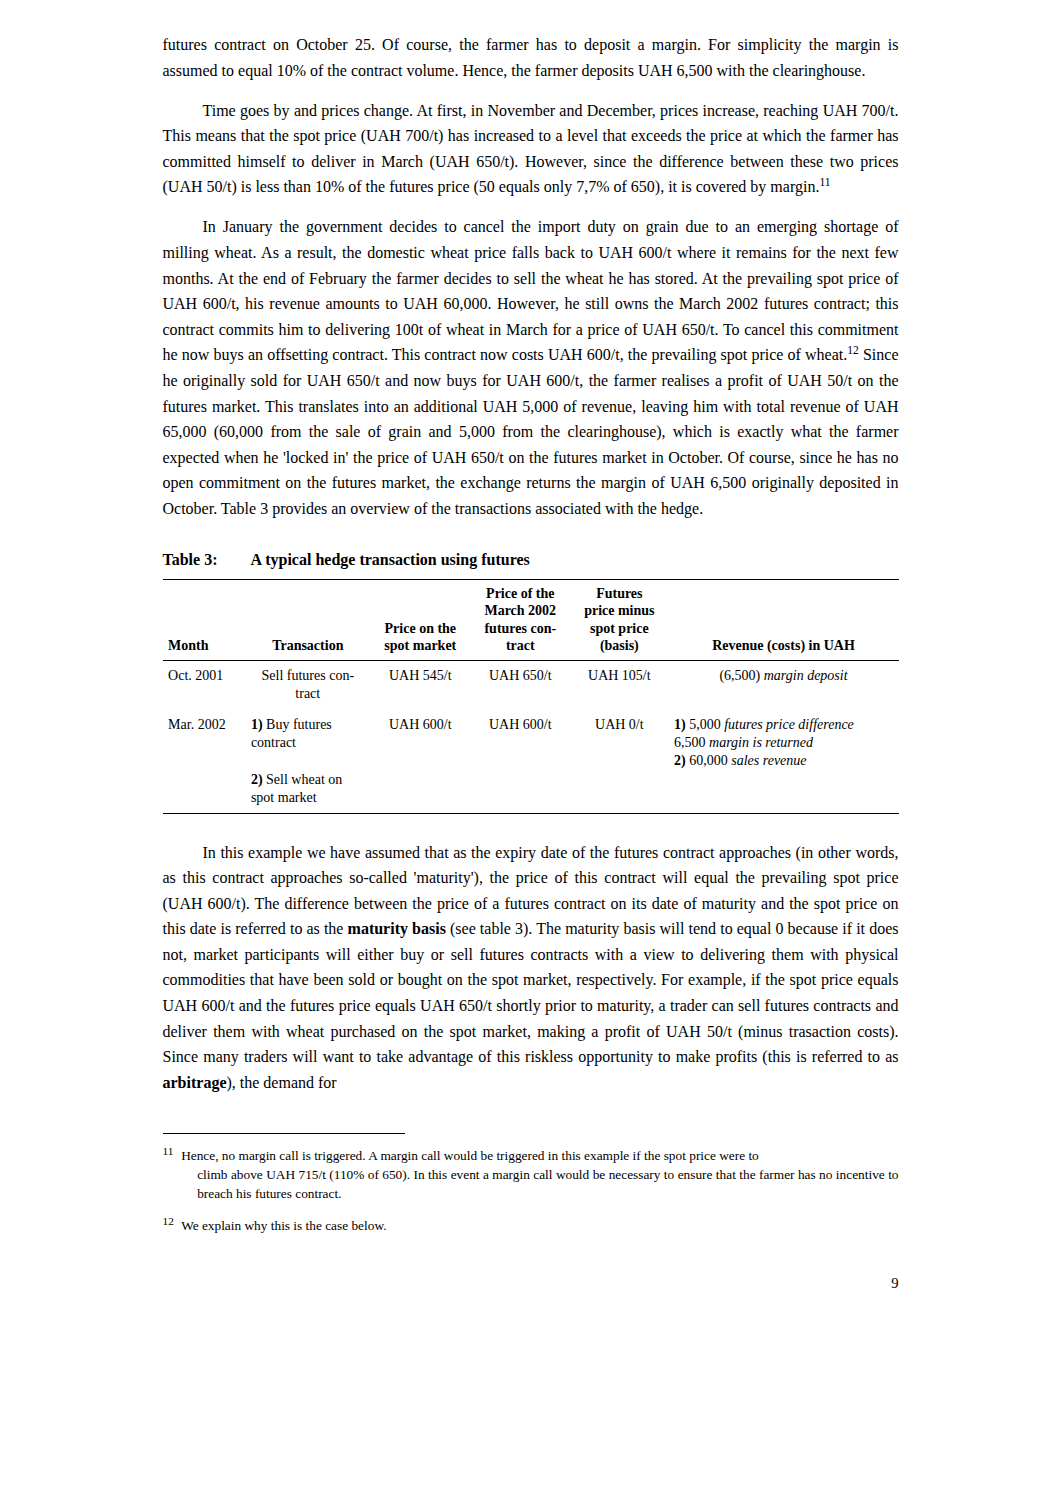futures contract on October 25. Of course, the farmer has to deposit a margin. For simplicity the margin is assumed to equal 10% of the contract volume. Hence, the farmer deposits UAH 6,500 with the clearinghouse.
Time goes by and prices change. At first, in November and December, prices increase, reaching UAH 700/t. This means that the spot price (UAH 700/t) has increased to a level that exceeds the price at which the farmer has committed himself to deliver in March (UAH 650/t). However, since the difference between these two prices (UAH 50/t) is less than 10% of the futures price (50 equals only 7,7% of 650), it is covered by margin.11
In January the government decides to cancel the import duty on grain due to an emerging shortage of milling wheat. As a result, the domestic wheat price falls back to UAH 600/t where it remains for the next few months. At the end of February the farmer decides to sell the wheat he has stored. At the prevailing spot price of UAH 600/t, his revenue amounts to UAH 60,000. However, he still owns the March 2002 futures contract; this contract commits him to delivering 100t of wheat in March for a price of UAH 650/t. To cancel this commitment he now buys an offsetting contract. This contract now costs UAH 600/t, the prevailing spot price of wheat.12 Since he originally sold for UAH 650/t and now buys for UAH 600/t, the farmer realises a profit of UAH 50/t on the futures market. This translates into an additional UAH 5,000 of revenue, leaving him with total revenue of UAH 65,000 (60,000 from the sale of grain and 5,000 from the clearinghouse), which is exactly what the farmer expected when he 'locked in' the price of UAH 650/t on the futures market in October. Of course, since he has no open commitment on the futures market, the exchange returns the margin of UAH 6,500 originally deposited in October. Table 3 provides an overview of the transactions associated with the hedge.
Table 3: A typical hedge transaction using futures
| Month | Transaction | Price on the spot market | Price of the March 2002 futures con- tract | Futures price minus spot price (basis) | Revenue (costs) in UAH |
| --- | --- | --- | --- | --- | --- |
| Oct. 2001 | Sell futures con- tract | UAH 545/t | UAH 650/t | UAH 105/t | (6,500) margin deposit |
| Mar. 2002 | 1) Buy futures contract 2) Sell wheat on spot market | UAH 600/t | UAH 600/t | UAH 0/t | 1) 5,000 futures price difference 6,500 margin is returned 2) 60,000 sales revenue |
In this example we have assumed that as the expiry date of the futures contract approaches (in other words, as this contract approaches so-called 'maturity'), the price of this contract will equal the prevailing spot price (UAH 600/t). The difference between the price of a futures contract on its date of maturity and the spot price on this date is referred to as the maturity basis (see table 3). The maturity basis will tend to equal 0 because if it does not, market participants will either buy or sell futures contracts with a view to delivering them with physical commodities that have been sold or bought on the spot market, respectively. For example, if the spot price equals UAH 600/t and the futures price equals UAH 650/t shortly prior to maturity, a trader can sell futures contracts and deliver them with wheat purchased on the spot market, making a profit of UAH 50/t (minus trasaction costs). Since many traders will want to take advantage of this riskless opportunity to make profits (this is referred to as arbitrage), the demand for
11 Hence, no margin call is triggered. A margin call would be triggered in this example if the spot price were to climb above UAH 715/t (110% of 650). In this event a margin call would be necessary to ensure that the farmer has no incentive to breach his futures contract.
12 We explain why this is the case below.
9